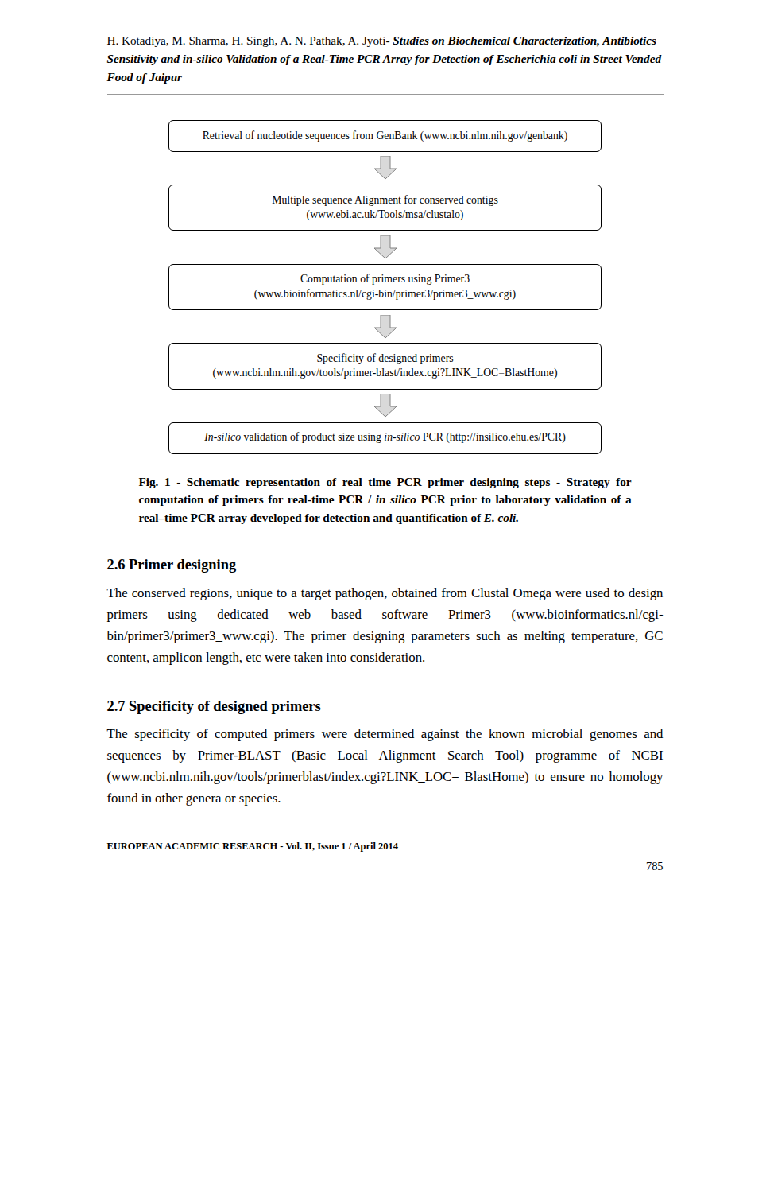H. Kotadiya, M. Sharma, H. Singh, A. N. Pathak, A. Jyoti- Studies on Biochemical Characterization, Antibiotics Sensitivity and in-silico Validation of a Real-Time PCR Array for Detection of Escherichia coli in Street Vended Food of Jaipur
Retrieval of nucleotide sequences from GenBank (www.ncbi.nlm.nih.gov/genbank)
Multiple sequence Alignment for conserved contigs
(www.ebi.ac.uk/Tools/msa/clustalo)
Computation of primers using Primer3 (www.bioinformatics.nl/cgi-bin/primer3/primer3_www.cgi)
Specificity of designed primers (www.ncbi.nlm.nih.gov/tools/primer-blast/index.cgi?LINK_LOC=BlastHome)
In-silico validation of product size using in-silico PCR (http://insilico.ehu.es/PCR)
Fig. 1 - Schematic representation of real time PCR primer designing steps - Strategy for computation of primers for real-time PCR / in silico PCR prior to laboratory validation of a real–time PCR array developed for detection and quantification of E. coli.
2.6 Primer designing
The conserved regions, unique to a target pathogen, obtained from Clustal Omega were used to design primers using dedicated web based software Primer3 (www.bioinformatics.nl/cgi-bin/primer3/primer3_www.cgi). The primer designing parameters such as melting temperature, GC content, amplicon length, etc were taken into consideration.
2.7 Specificity of designed primers
The specificity of computed primers were determined against the known microbial genomes and sequences by Primer-BLAST (Basic Local Alignment Search Tool) programme of NCBI (www.ncbi.nlm.nih.gov/tools/primerblast/index.cgi?LINK_LOC= BlastHome) to ensure no homology found in other genera or species.
EUROPEAN ACADEMIC RESEARCH - Vol. II, Issue 1 / April 2014 785